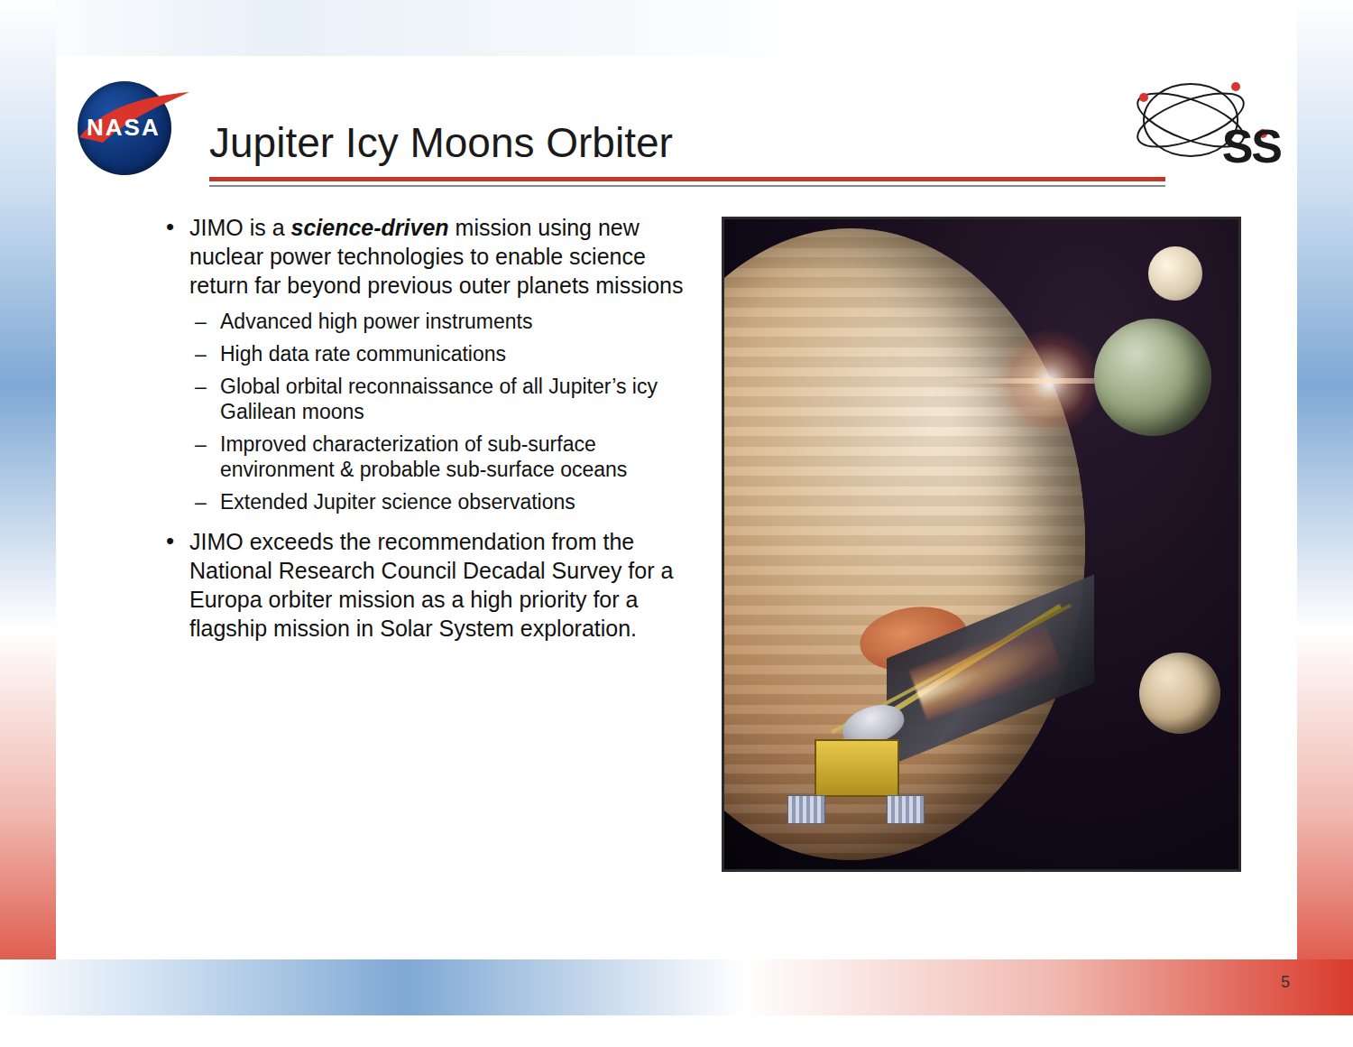NASA
SS
Jupiter Icy Moons Orbiter
JIMO is a science-driven mission using new nuclear power technologies to enable science return far beyond previous outer planets missions
Advanced high power instruments
High data rate communications
Global orbital reconnaissance of all Jupiter’s icy Galilean moons
Improved characterization of sub-surface environment & probable sub-surface oceans
Extended Jupiter science observations
JIMO exceeds the recommendation from the National Research Council Decadal Survey for a Europa orbiter mission as a high priority for a flagship mission in Solar System exploration.
5